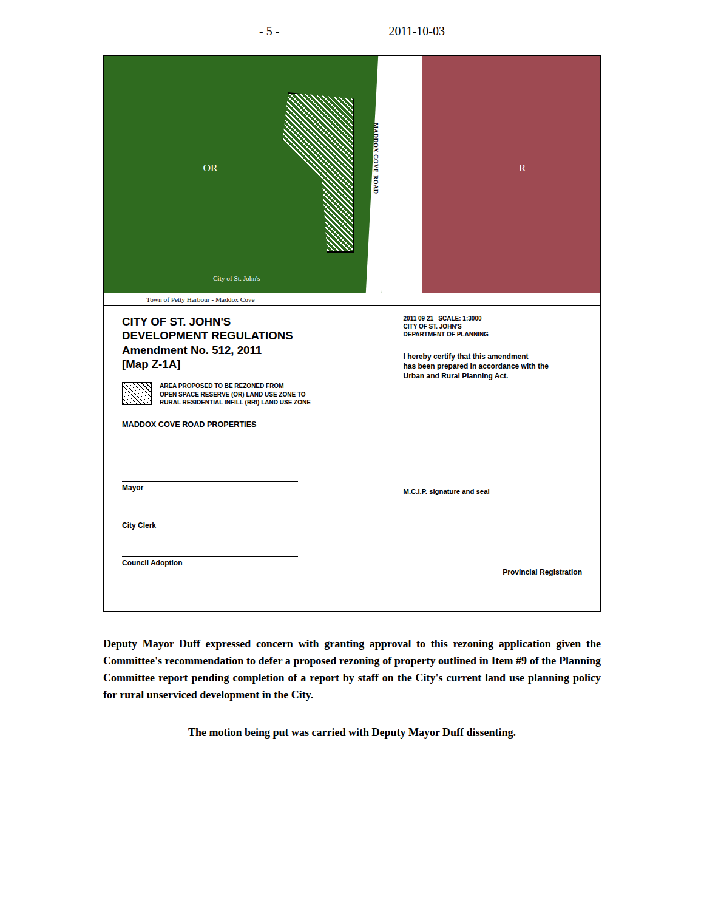- 5 - 2011-10-03
MADDOX COVE ROAD
OR
R
City of St. John's
Town of Petty Harbour - Maddox Cove
CITY OF ST. JOHN'S
DEVELOPMENT REGULATIONS
Amendment No. 512, 2011
[Map Z-1A]
Area proposed to be rezoned from
Open Space Reserve (OR) land use zone to
Rural Residential Infill (RRI) land use zone
MADDOX COVE ROAD PROPERTIES
Mayor
City Clerk
Council Adoption
2011 09 21 SCALE: 1:3000
CITY OF ST. JOHN'S
DEPARTMENT OF PLANNING
I hereby certify that this amendment
has been prepared in accordance with the
Urban and Rural Planning Act.
M.C.I.P. signature and seal
Provincial Registration
Deputy Mayor Duff expressed concern with granting approval to this rezoning application given the Committee's recommendation to defer a proposed rezoning of property outlined in Item #9 of the Planning Committee report pending completion of a report by staff on the City's current land use planning policy for rural unserviced development in the City.
The motion being put was carried with Deputy Mayor Duff dissenting.